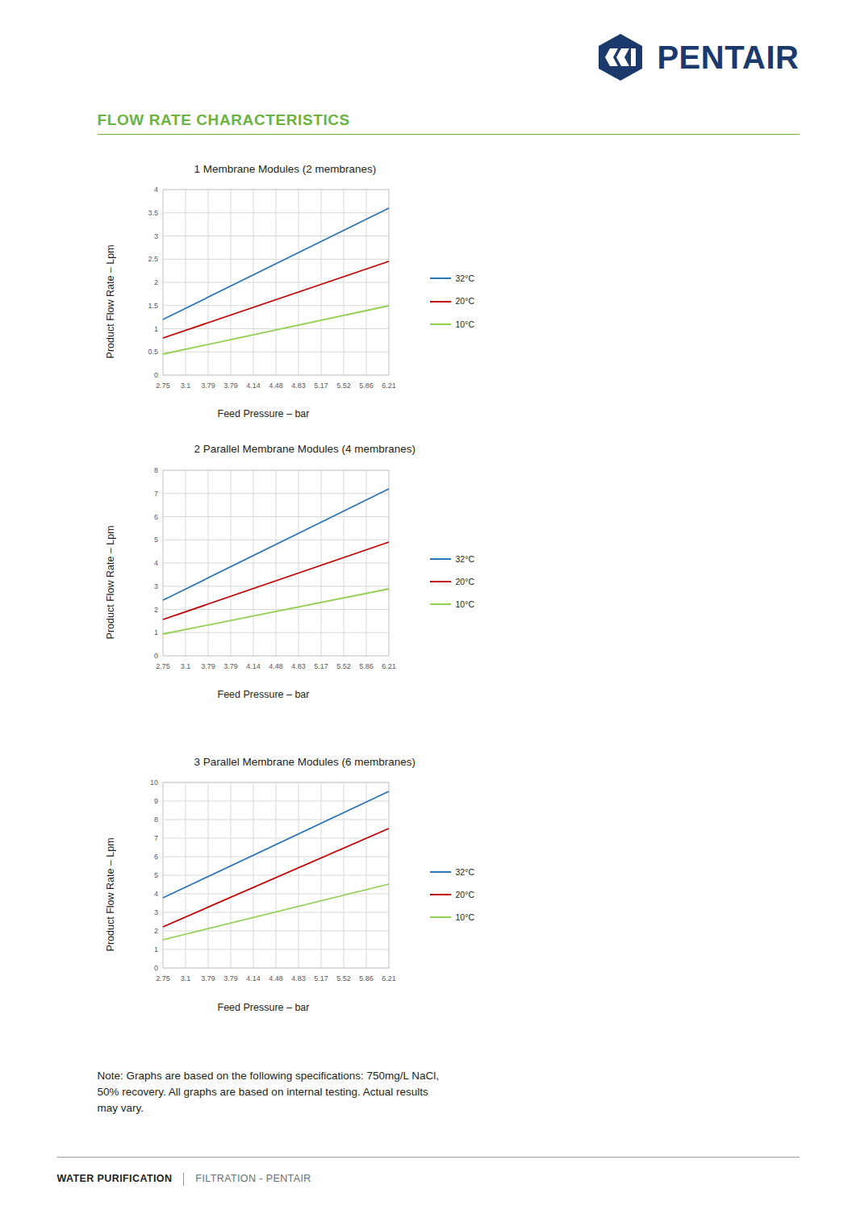PENTAIR
Flow Rate Characteristics
1 Membrane Modules (2 membranes)
Product Flow Rate – Lpm
4 3.5 3 2.5 2 1.5 1 0.5 0 2.75 3.1 3.79 3.79 4.14 4.48 4.83 5.17 5.52 5.86 6.21
Feed Pressure – bar
32°C
20°C
10°C
2 Parallel Membrane Modules (4 membranes)
Product Flow Rate – Lpm
8 7 6 5 4 3 2 1 0 2.75 3.1 3.79 3.79 4.14 4.48 4.83 5.17 5.52 5.86 6.21
Feed Pressure – bar
32°C
20°C
10°C
3 Parallel Membrane Modules (6 membranes)
Product Flow Rate – Lpm
10 9 8 7 6 5 4 3 2 1 0 2.75 3.1 3.79 3.79 4.14 4.48 4.83 5.17 5.52 5.86 6.21
Feed Pressure – bar
32°C
20°C
10°C
Note: Graphs are based on the following specifications: 750mg/L NaCl, 50% recovery. All graphs are based on internal testing. Actual results may vary.
Water Purification Filtration - Pentair